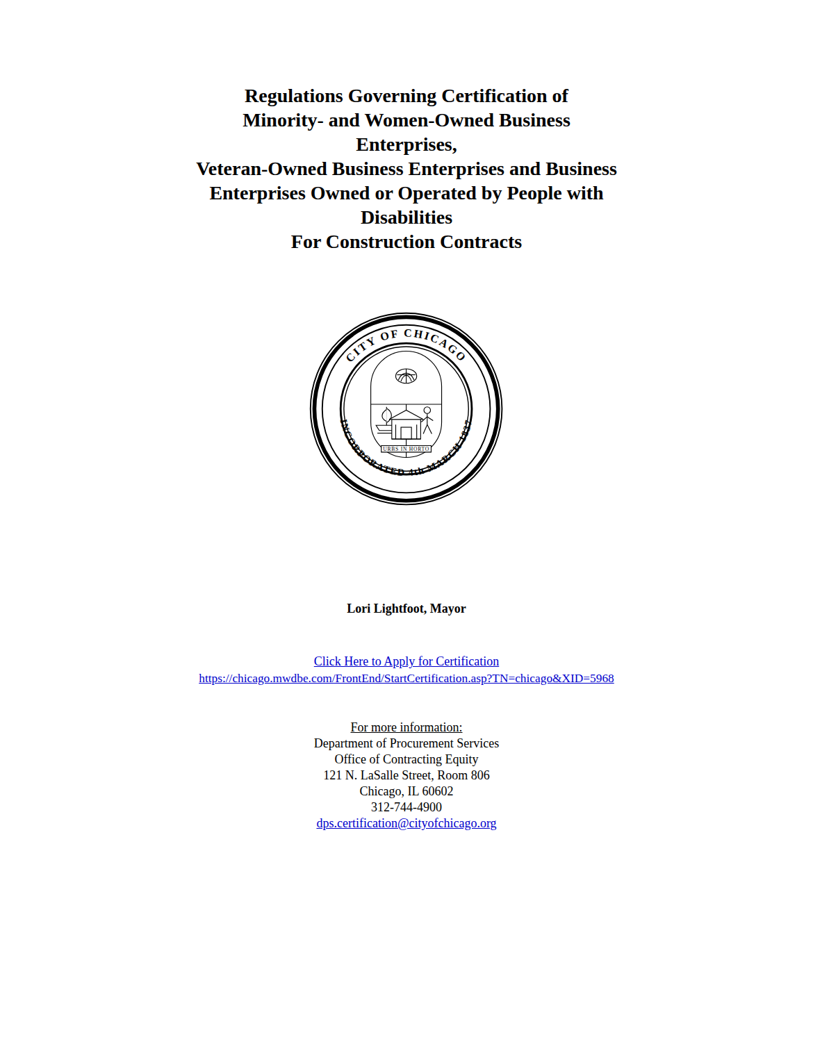Regulations Governing Certification of
Minority- and Women-Owned Business Enterprises,
Veteran-Owned Business Enterprises and Business
Enterprises Owned or Operated by People with Disabilities
For Construction Contracts
CITY OF CHICAGO INCORPORATED 4th MARCH 1837 URBS IN HORTO
Lori Lightfoot, Mayor
Click Here to Apply for Certification
https://chicago.mwdbe.com/FrontEnd/StartCertification.asp?TN=chicago&XID=5968
For more information:
Department of Procurement Services
Office of Contracting Equity
121 N. LaSalle Street, Room 806
Chicago, IL 60602
312-744-4900
dps.certification@cityofchicago.org